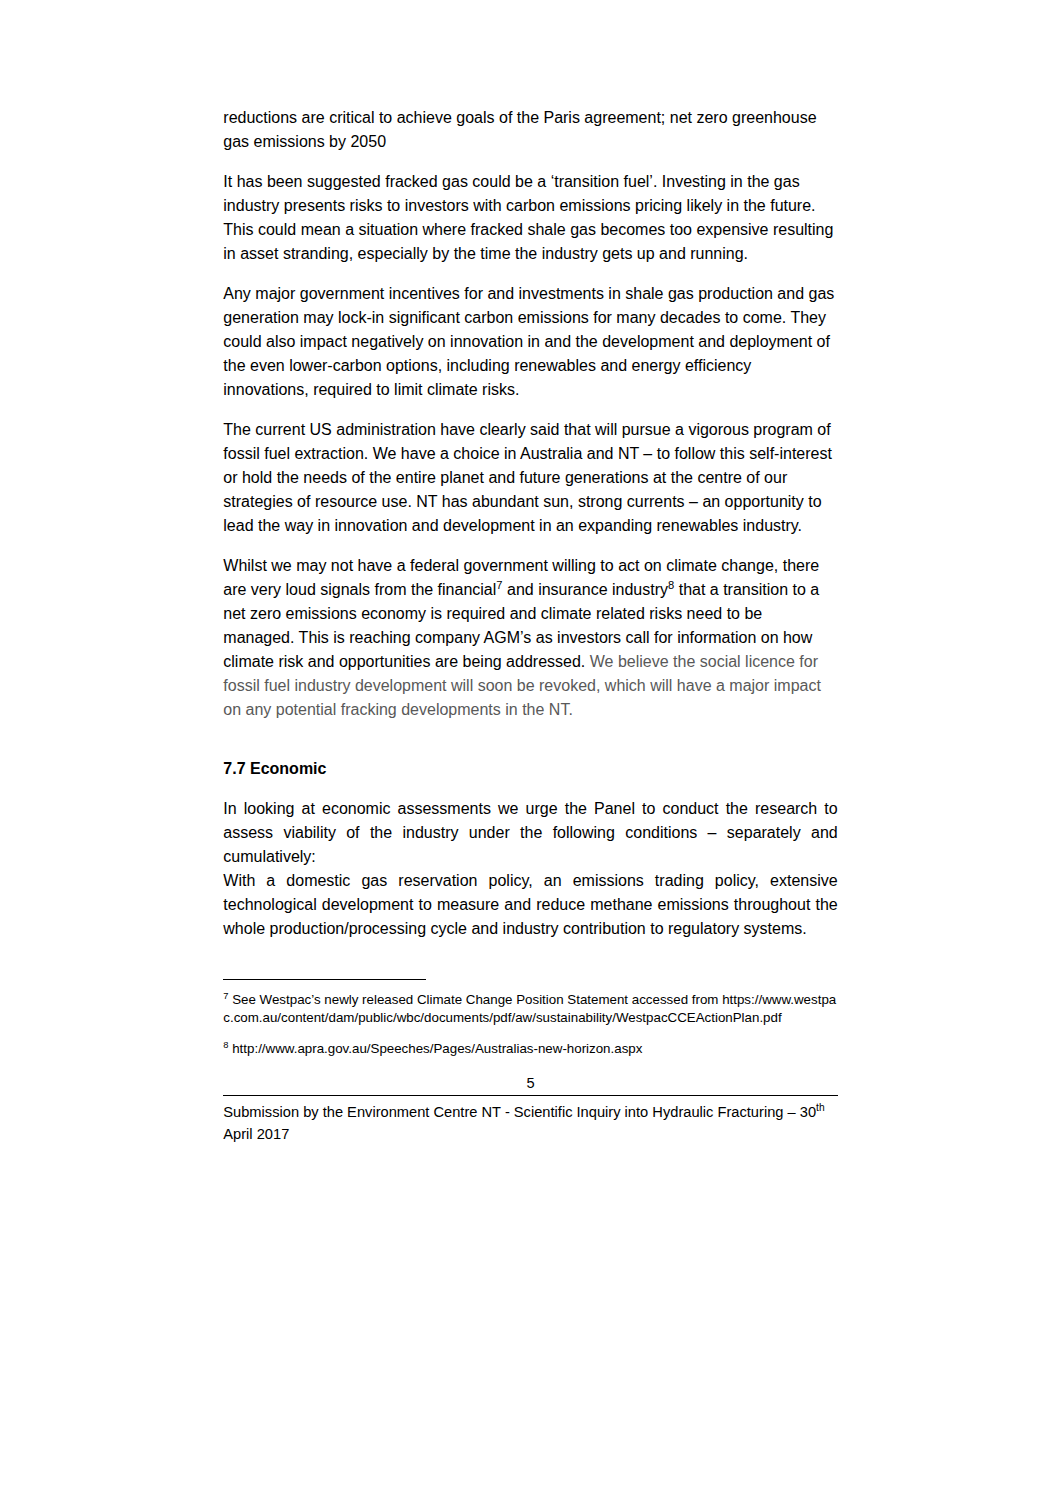reductions are critical to achieve goals of the Paris agreement; net zero greenhouse gas emissions by 2050
It has been suggested fracked gas could be a ‘transition fuel’. Investing in the gas industry presents risks to investors with carbon emissions pricing likely in the future. This could mean a situation where fracked shale gas becomes too expensive resulting in asset stranding, especially by the time the industry gets up and running.
Any major government incentives for and investments in shale gas production and gas generation may lock-in significant carbon emissions for many decades to come. They could also impact negatively on innovation in and the development and deployment of the even lower-carbon options, including renewables and energy efficiency innovations, required to limit climate risks.
The current US administration have clearly said that will pursue a vigorous program of fossil fuel extraction. We have a choice in Australia and NT – to follow this self-interest or hold the needs of the entire planet and future generations at the centre of our strategies of resource use. NT has abundant sun, strong currents – an opportunity to lead the way in innovation and development in an expanding renewables industry.
Whilst we may not have a federal government willing to act on climate change, there are very loud signals from the financial7 and insurance industry8 that a transition to a net zero emissions economy is required and climate related risks need to be managed. This is reaching company AGM’s as investors call for information on how climate risk and opportunities are being addressed. We believe the social licence for fossil fuel industry development will soon be revoked, which will have a major impact on any potential fracking developments in the NT.
7.7 Economic
In looking at economic assessments we urge the Panel to conduct the research to assess viability of the industry under the following conditions – separately and cumulatively:
With a domestic gas reservation policy, an emissions trading policy, extensive technological development to measure and reduce methane emissions throughout the whole production/processing cycle and industry contribution to regulatory systems.
7 See Westpac’s newly released Climate Change Position Statement accessed from https://www.westpac.com.au/content/dam/public/wbc/documents/pdf/aw/sustainability/WestpacCCEActionPlan.pdf
8 http://www.apra.gov.au/Speeches/Pages/Australias-new-horizon.aspx
5
Submission by the Environment Centre NT - Scientific Inquiry into Hydraulic Fracturing – 30th April 2017